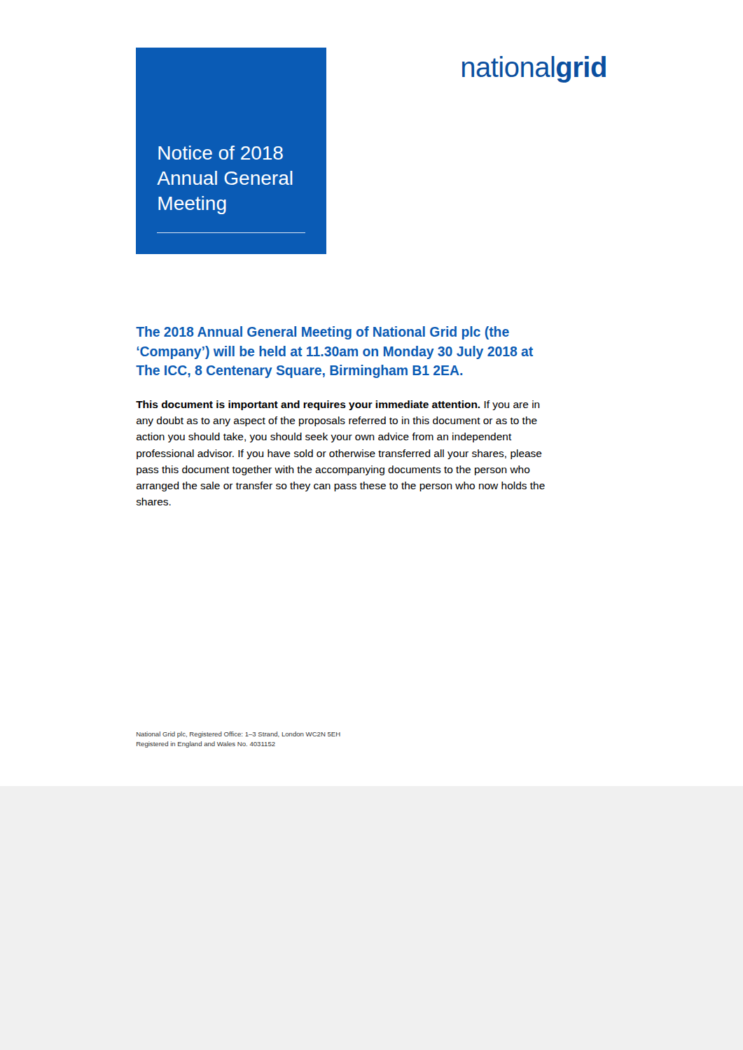Notice of 2018
Annual General
Meeting
nationalgrid
The 2018 Annual General Meeting of National Grid plc (the ‘Company’) will be held at 11.30am on Monday 30 July 2018 at The ICC, 8 Centenary Square, Birmingham B1 2EA.
This document is important and requires your immediate attention. If you are in any doubt as to any aspect of the proposals referred to in this document or as to the action you should take, you should seek your own advice from an independent professional advisor. If you have sold or otherwise transferred all your shares, please pass this document together with the accompanying documents to the person who arranged the sale or transfer so they can pass these to the person who now holds the shares.
National Grid plc, Registered Office: 1–3 Strand, London WC2N 5EH
Registered in England and Wales No. 4031152